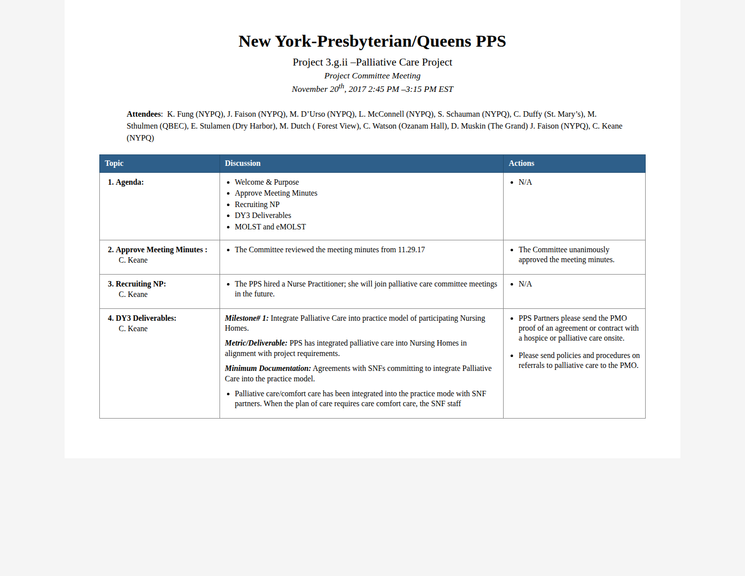New York-Presbyterian/Queens PPS
Project 3.g.ii –Palliative Care Project
Project Committee Meeting
November 20th, 2017 2:45 PM –3:15 PM EST
Attendees: K. Fung (NYPQ), J. Faison (NYPQ), M. D’Urso (NYPQ), L. McConnell (NYPQ), S. Schauman (NYPQ), C. Duffy (St. Mary’s), M. Sthulmen (QBEC), E. Stulamen (Dry Harbor), M. Dutch ( Forest View), C. Watson (Ozanam Hall), D. Muskin (The Grand) J. Faison (NYPQ), C. Keane (NYPQ)
| Topic | Discussion | Actions |
| --- | --- | --- |
| Agenda: | Welcome & Purpose Approve Meeting Minutes Recruiting NP DY3 Deliverables MOLST and eMOLST | N/A |
| Approve Meeting Minutes : C. Keane | The Committee reviewed the meeting minutes from 11.29.17 | The Committee unanimously approved the meeting minutes. |
| Recruiting NP: C. Keane | The PPS hired a Nurse Practitioner; she will join palliative care committee meetings in the future. | N/A |
| DY3 Deliverables: C. Keane | Milestone# 1: Integrate Palliative Care into practice model of participating Nursing Homes. Metric/Deliverable: PPS has integrated palliative care into Nursing Homes in alignment with project requirements. Minimum Documentation: Agreements with SNFs committing to integrate Palliative Care into the practice model. Palliative care/comfort care has been integrated into the practice mode with SNF partners. When the plan of care requires care comfort care, the SNF staff | PPS Partners please send the PMO proof of an agreement or contract with a hospice or palliative care onsite. Please send policies and procedures on referrals to palliative care to the PMO. |